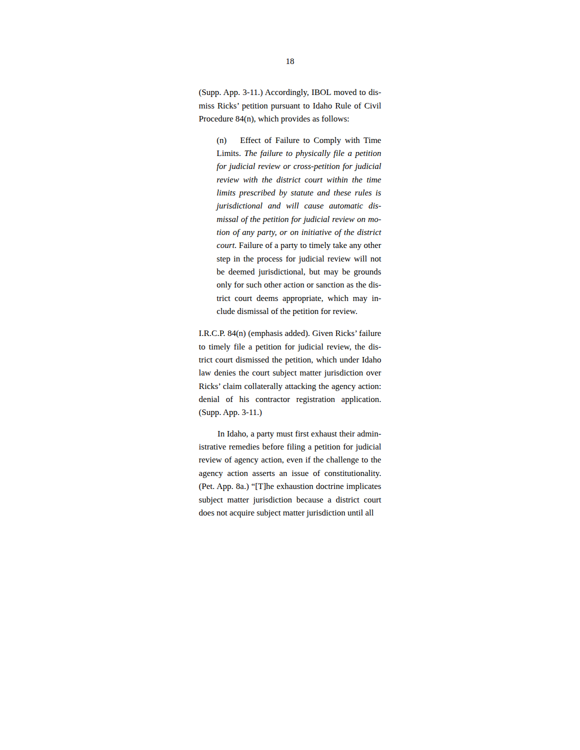18
(Supp. App. 3-11.) Accordingly, IBOL moved to dismiss Ricks’ petition pursuant to Idaho Rule of Civil Procedure 84(n), which provides as follows:
(n) Effect of Failure to Comply with Time Limits. The failure to physically file a petition for judicial review or cross-petition for judicial review with the district court within the time limits prescribed by statute and these rules is jurisdictional and will cause automatic dismissal of the petition for judicial review on motion of any party, or on initiative of the district court. Failure of a party to timely take any other step in the process for judicial review will not be deemed jurisdictional, but may be grounds only for such other action or sanction as the district court deems appropriate, which may include dismissal of the petition for review.
I.R.C.P. 84(n) (emphasis added). Given Ricks’ failure to timely file a petition for judicial review, the district court dismissed the petition, which under Idaho law denies the court subject matter jurisdiction over Ricks’ claim collaterally attacking the agency action: denial of his contractor registration application. (Supp. App. 3-11.)
In Idaho, a party must first exhaust their administrative remedies before filing a petition for judicial review of agency action, even if the challenge to the agency action asserts an issue of constitutionality. (Pet. App. 8a.) “[T]he exhaustion doctrine implicates subject matter jurisdiction because a district court does not acquire subject matter jurisdiction until all